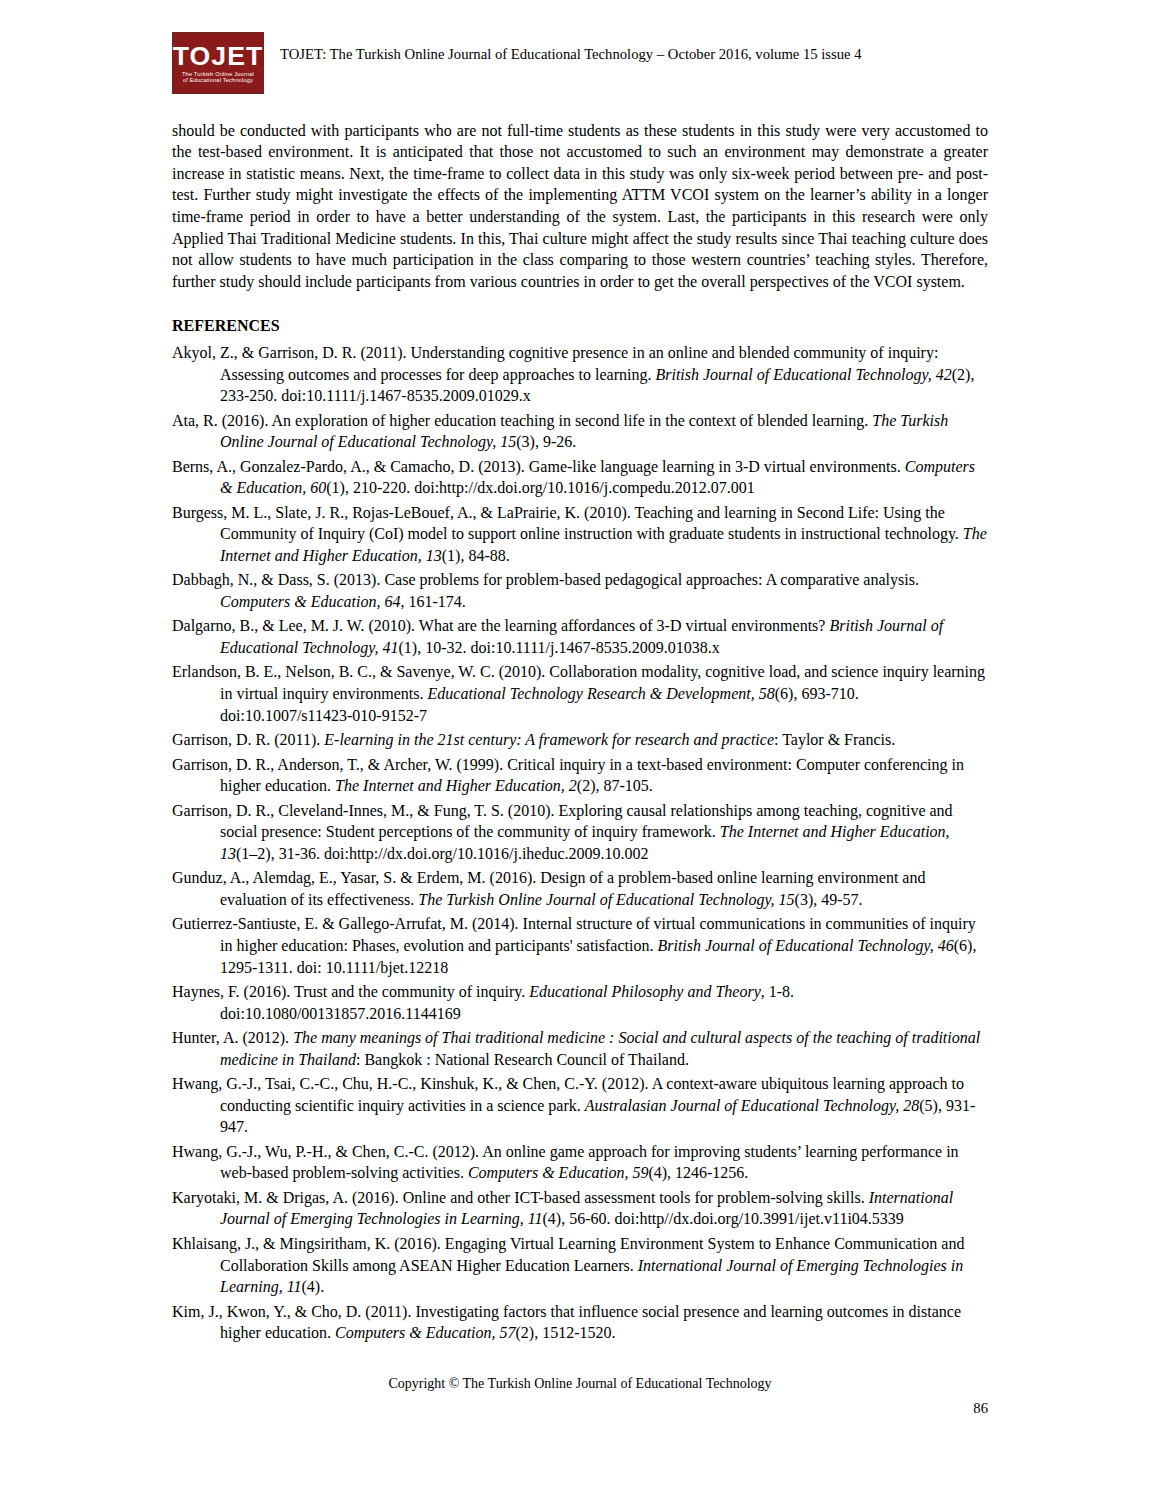TOJET The Turkish Online Journal
of Educational Technology
TOJET: The Turkish Online Journal of Educational Technology – October 2016, volume 15 issue 4
should be conducted with participants who are not full-time students as these students in this study were very accustomed to the test-based environment. It is anticipated that those not accustomed to such an environment may demonstrate a greater increase in statistic means. Next, the time-frame to collect data in this study was only six-week period between pre- and post- test. Further study might investigate the effects of the implementing ATTM VCOI system on the learner’s ability in a longer time-frame period in order to have a better understanding of the system. Last, the participants in this research were only Applied Thai Traditional Medicine students. In this, Thai culture might affect the study results since Thai teaching culture does not allow students to have much participation in the class comparing to those western countries’ teaching styles. Therefore, further study should include participants from various countries in order to get the overall perspectives of the VCOI system.
REFERENCES
Akyol, Z., & Garrison, D. R. (2011). Understanding cognitive presence in an online and blended community of inquiry: Assessing outcomes and processes for deep approaches to learning. British Journal of Educational Technology, 42(2), 233-250. doi:10.1111/j.1467-8535.2009.01029.x
Ata, R. (2016). An exploration of higher education teaching in second life in the context of blended learning. The Turkish Online Journal of Educational Technology, 15(3), 9-26.
Berns, A., Gonzalez-Pardo, A., & Camacho, D. (2013). Game-like language learning in 3-D virtual environments. Computers & Education, 60(1), 210-220. doi:http://dx.doi.org/10.1016/j.compedu.2012.07.001
Burgess, M. L., Slate, J. R., Rojas-LeBouef, A., & LaPrairie, K. (2010). Teaching and learning in Second Life: Using the Community of Inquiry (CoI) model to support online instruction with graduate students in instructional technology. The Internet and Higher Education, 13(1), 84-88.
Dabbagh, N., & Dass, S. (2013). Case problems for problem-based pedagogical approaches: A comparative analysis. Computers & Education, 64, 161-174.
Dalgarno, B., & Lee, M. J. W. (2010). What are the learning affordances of 3-D virtual environments? British Journal of Educational Technology, 41(1), 10-32. doi:10.1111/j.1467-8535.2009.01038.x
Erlandson, B. E., Nelson, B. C., & Savenye, W. C. (2010). Collaboration modality, cognitive load, and science inquiry learning in virtual inquiry environments. Educational Technology Research & Development, 58(6), 693-710. doi:10.1007/s11423-010-9152-7
Garrison, D. R. (2011). E-learning in the 21st century: A framework for research and practice: Taylor & Francis.
Garrison, D. R., Anderson, T., & Archer, W. (1999). Critical inquiry in a text-based environment: Computer conferencing in higher education. The Internet and Higher Education, 2(2), 87-105.
Garrison, D. R., Cleveland-Innes, M., & Fung, T. S. (2010). Exploring causal relationships among teaching, cognitive and social presence: Student perceptions of the community of inquiry framework. The Internet and Higher Education, 13(1–2), 31-36. doi:http://dx.doi.org/10.1016/j.iheduc.2009.10.002
Gunduz, A., Alemdag, E., Yasar, S. & Erdem, M. (2016). Design of a problem-based online learning environment and evaluation of its effectiveness. The Turkish Online Journal of Educational Technology, 15(3), 49-57.
Gutierrez-Santiuste, E. & Gallego-Arrufat, M. (2014). Internal structure of virtual communications in communities of inquiry in higher education: Phases, evolution and participants' satisfaction. British Journal of Educational Technology, 46(6), 1295-1311. doi: 10.1111/bjet.12218
Haynes, F. (2016). Trust and the community of inquiry. Educational Philosophy and Theory, 1-8. doi:10.1080/00131857.2016.1144169
Hunter, A. (2012). The many meanings of Thai traditional medicine : Social and cultural aspects of the teaching of traditional medicine in Thailand: Bangkok : National Research Council of Thailand.
Hwang, G.-J., Tsai, C.-C., Chu, H.-C., Kinshuk, K., & Chen, C.-Y. (2012). A context-aware ubiquitous learning approach to conducting scientific inquiry activities in a science park. Australasian Journal of Educational Technology, 28(5), 931-947.
Hwang, G.-J., Wu, P.-H., & Chen, C.-C. (2012). An online game approach for improving students’ learning performance in web-based problem-solving activities. Computers & Education, 59(4), 1246-1256.
Karyotaki, M. & Drigas, A. (2016). Online and other ICT-based assessment tools for problem-solving skills. International Journal of Emerging Technologies in Learning, 11(4), 56-60. doi:http//dx.doi.org/10.3991/ijet.v11i04.5339
Khlaisang, J., & Mingsiritham, K. (2016). Engaging Virtual Learning Environment System to Enhance Communication and Collaboration Skills among ASEAN Higher Education Learners. International Journal of Emerging Technologies in Learning, 11(4).
Kim, J., Kwon, Y., & Cho, D. (2011). Investigating factors that influence social presence and learning outcomes in distance higher education. Computers & Education, 57(2), 1512-1520.
Copyright © The Turkish Online Journal of Educational Technology
86